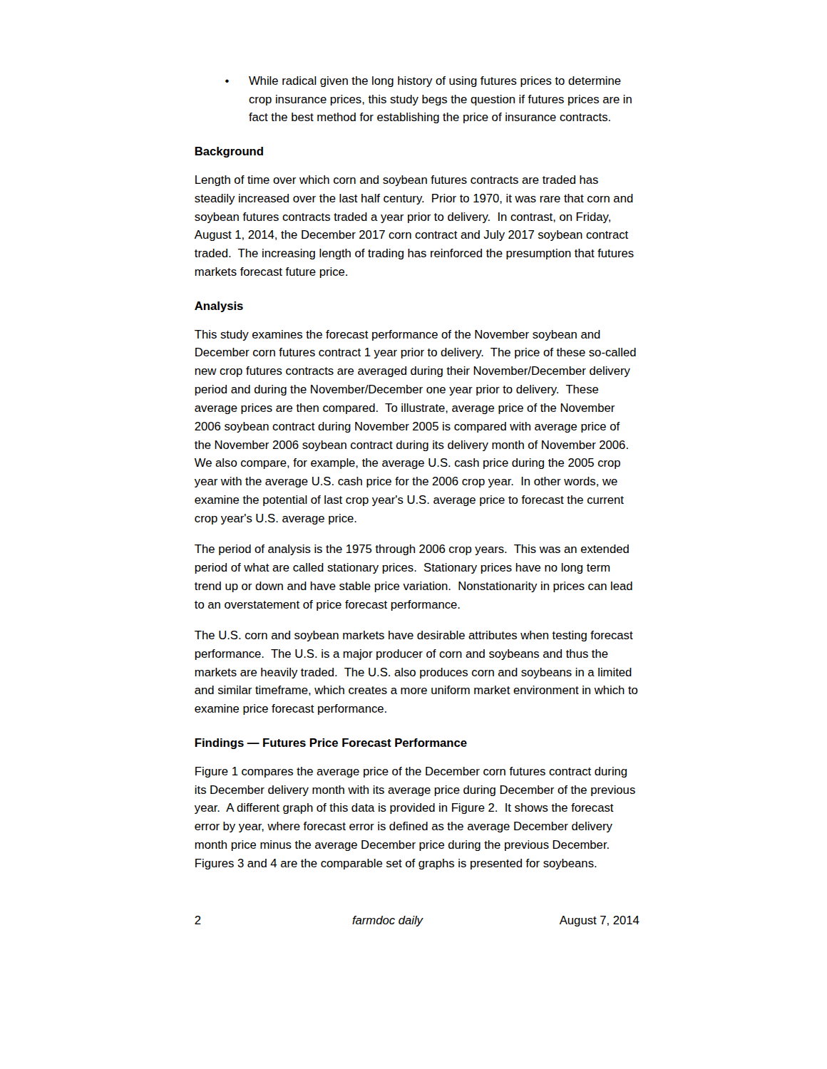While radical given the long history of using futures prices to determine crop insurance prices, this study begs the question if futures prices are in fact the best method for establishing the price of insurance contracts.
Background
Length of time over which corn and soybean futures contracts are traded has steadily increased over the last half century. Prior to 1970, it was rare that corn and soybean futures contracts traded a year prior to delivery. In contrast, on Friday, August 1, 2014, the December 2017 corn contract and July 2017 soybean contract traded. The increasing length of trading has reinforced the presumption that futures markets forecast future price.
Analysis
This study examines the forecast performance of the November soybean and December corn futures contract 1 year prior to delivery. The price of these so-called new crop futures contracts are averaged during their November/December delivery period and during the November/December one year prior to delivery. These average prices are then compared. To illustrate, average price of the November 2006 soybean contract during November 2005 is compared with average price of the November 2006 soybean contract during its delivery month of November 2006. We also compare, for example, the average U.S. cash price during the 2005 crop year with the average U.S. cash price for the 2006 crop year. In other words, we examine the potential of last crop year's U.S. average price to forecast the current crop year's U.S. average price.
The period of analysis is the 1975 through 2006 crop years. This was an extended period of what are called stationary prices. Stationary prices have no long term trend up or down and have stable price variation. Nonstationarity in prices can lead to an overstatement of price forecast performance.
The U.S. corn and soybean markets have desirable attributes when testing forecast performance. The U.S. is a major producer of corn and soybeans and thus the markets are heavily traded. The U.S. also produces corn and soybeans in a limited and similar timeframe, which creates a more uniform market environment in which to examine price forecast performance.
Findings — Futures Price Forecast Performance
Figure 1 compares the average price of the December corn futures contract during its December delivery month with its average price during December of the previous year. A different graph of this data is provided in Figure 2. It shows the forecast error by year, where forecast error is defined as the average December delivery month price minus the average December price during the previous December. Figures 3 and 4 are the comparable set of graphs is presented for soybeans.
2
farmdoc daily
August 7, 2014